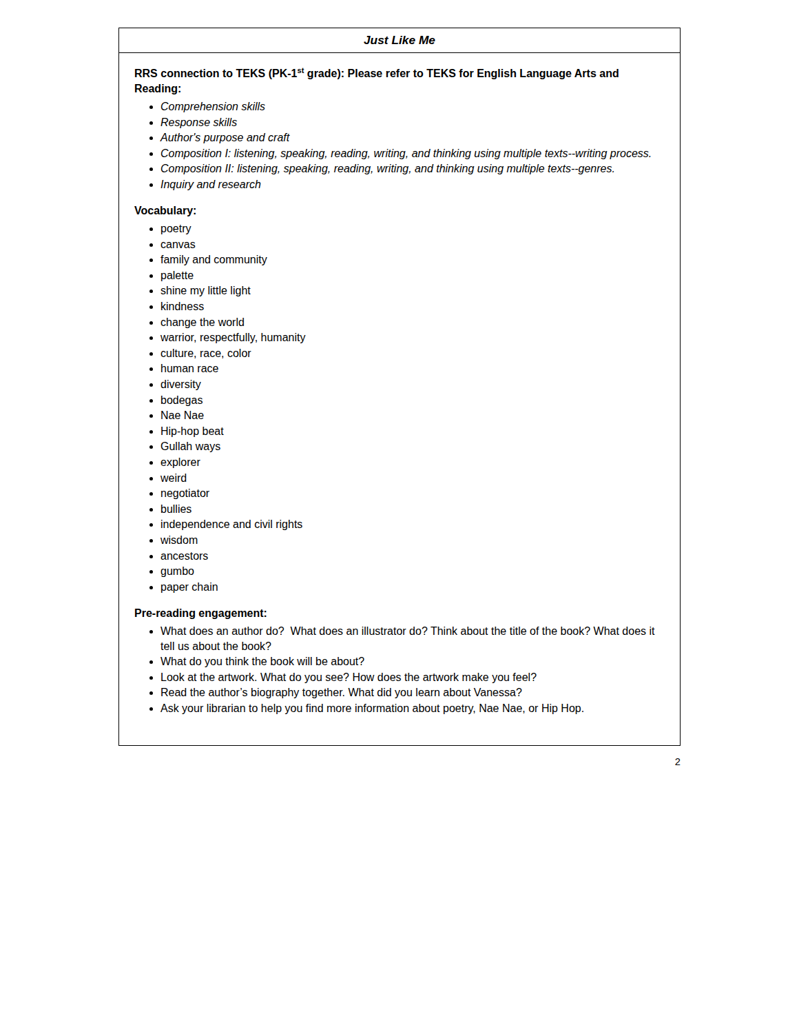Just Like Me
RRS connection to TEKS (PK-1st grade): Please refer to TEKS for English Language Arts and Reading:
Comprehension skills
Response skills
Author's purpose and craft
Composition I: listening, speaking, reading, writing, and thinking using multiple texts--writing process.
Composition II: listening, speaking, reading, writing, and thinking using multiple texts--genres.
Inquiry and research
Vocabulary:
poetry
canvas
family and community
palette
shine my little light
kindness
change the world
warrior, respectfully, humanity
culture, race, color
human race
diversity
bodegas
Nae Nae
Hip-hop beat
Gullah ways
explorer
weird
negotiator
bullies
independence and civil rights
wisdom
ancestors
gumbo
paper chain
Pre-reading engagement:
What does an author do? What does an illustrator do? Think about the title of the book? What does it tell us about the book?
What do you think the book will be about?
Look at the artwork. What do you see? How does the artwork make you feel?
Read the author’s biography together. What did you learn about Vanessa?
Ask your librarian to help you find more information about poetry, Nae Nae, or Hip Hop.
2